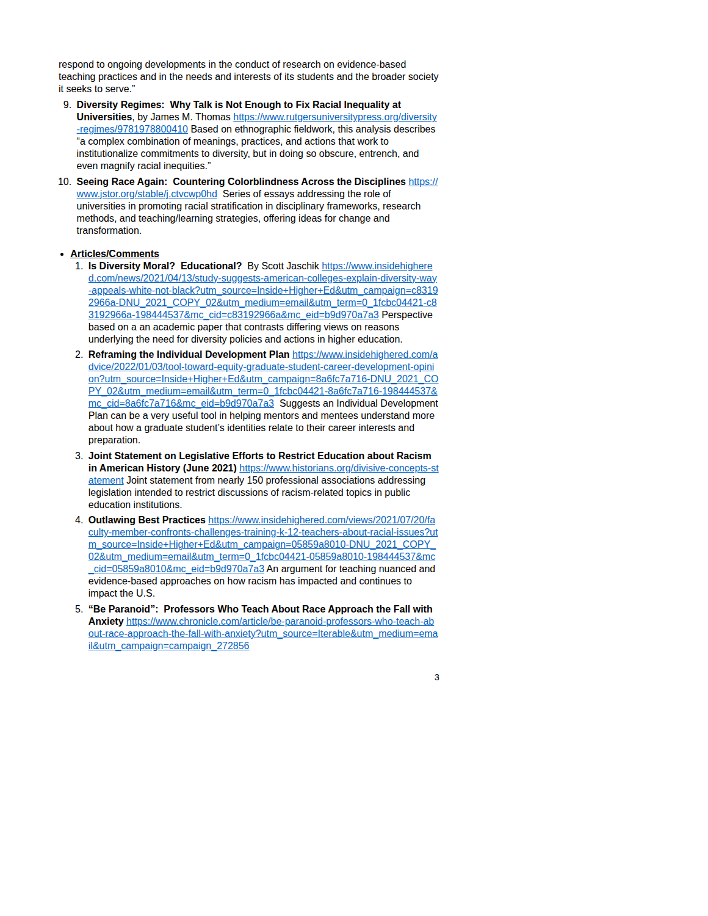respond to ongoing developments in the conduct of research on evidence-based teaching practices and in the needs and interests of its students and the broader society it seeks to serve.”
Diversity Regimes: Why Talk is Not Enough to Fix Racial Inequality at Universities, by James M. Thomas https://www.rutgersuniversitypress.org/diversity-regimes/9781978800410 Based on ethnographic fieldwork, this analysis describes “a complex combination of meanings, practices, and actions that work to institutionalize commitments to diversity, but in doing so obscure, entrench, and even magnify racial inequities.”
Seeing Race Again: Countering Colorblindness Across the Disciplines https://www.jstor.org/stable/j.ctvcwp0hd Series of essays addressing the role of universities in promoting racial stratification in disciplinary frameworks, research methods, and teaching/learning strategies, offering ideas for change and transformation.
Articles/Comments
Is Diversity Moral? Educational? By Scott Jaschik https://www.insidehighered.com/news/2021/04/13/study-suggests-american-colleges-explain-diversity-way-appeals-white-not-black?utm_source=Inside+Higher+Ed&utm_campaign=c83192966a-DNU_2021_COPY_02&utm_medium=email&utm_term=0_1fcbc04421-c83192966a-198444537&mc_cid=c83192966a&mc_eid=b9d970a7a3 Perspective based on a an academic paper that contrasts differing views on reasons underlying the need for diversity policies and actions in higher education.
Reframing the Individual Development Plan https://www.insidehighered.com/advice/2022/01/03/tool-toward-equity-graduate-student-career-development-opinion?utm_source=Inside+Higher+Ed&utm_campaign=8a6fc7a716-DNU_2021_COPY_02&utm_medium=email&utm_term=0_1fcbc04421-8a6fc7a716-198444537&mc_cid=8a6fc7a716&mc_eid=b9d970a7a3 Suggests an Individual Development Plan can be a very useful tool in helping mentors and mentees understand more about how a graduate student’s identities relate to their career interests and preparation.
Joint Statement on Legislative Efforts to Restrict Education about Racism in American History (June 2021) https://www.historians.org/divisive-concepts-statement Joint statement from nearly 150 professional associations addressing legislation intended to restrict discussions of racism-related topics in public education institutions.
Outlawing Best Practices https://www.insidehighered.com/views/2021/07/20/faculty-member-confronts-challenges-training-k-12-teachers-about-racial-issues?utm_source=Inside+Higher+Ed&utm_campaign=05859a8010-DNU_2021_COPY_02&utm_medium=email&utm_term=0_1fcbc04421-05859a8010-198444537&mc_cid=05859a8010&mc_eid=b9d970a7a3 An argument for teaching nuanced and evidence-based approaches on how racism has impacted and continues to impact the U.S.
“Be Paranoid”: Professors Who Teach About Race Approach the Fall with Anxiety https://www.chronicle.com/article/be-paranoid-professors-who-teach-about-race-approach-the-fall-with-anxiety?utm_source=Iterable&utm_medium=email&utm_campaign=campaign_272856
3